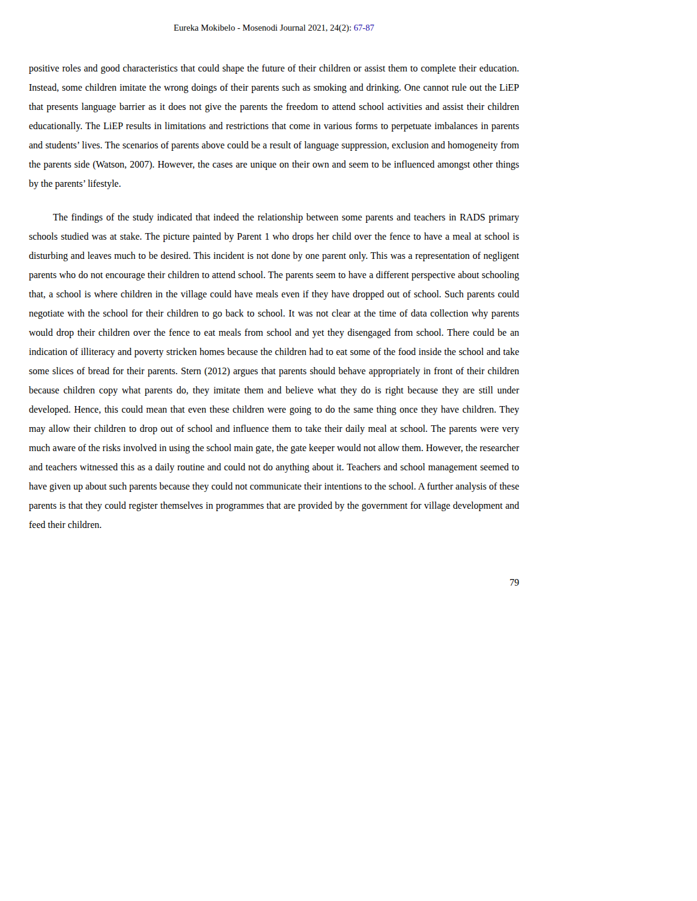Eureka Mokibelo - Mosenodi Journal 2021, 24(2): 67-87
positive roles and good characteristics that could shape the future of their children or assist them to complete their education. Instead, some children imitate the wrong doings of their parents such as smoking and drinking. One cannot rule out the LiEP that presents language barrier as it does not give the parents the freedom to attend school activities and assist their children educationally. The LiEP results in limitations and restrictions that come in various forms to perpetuate imbalances in parents and students’ lives. The scenarios of parents above could be a result of language suppression, exclusion and homogeneity from the parents side (Watson, 2007). However, the cases are unique on their own and seem to be influenced amongst other things by the parents’ lifestyle.
The findings of the study indicated that indeed the relationship between some parents and teachers in RADS primary schools studied was at stake. The picture painted by Parent 1 who drops her child over the fence to have a meal at school is disturbing and leaves much to be desired. This incident is not done by one parent only. This was a representation of negligent parents who do not encourage their children to attend school. The parents seem to have a different perspective about schooling that, a school is where children in the village could have meals even if they have dropped out of school. Such parents could negotiate with the school for their children to go back to school. It was not clear at the time of data collection why parents would drop their children over the fence to eat meals from school and yet they disengaged from school. There could be an indication of illiteracy and poverty stricken homes because the children had to eat some of the food inside the school and take some slices of bread for their parents. Stern (2012) argues that parents should behave appropriately in front of their children because children copy what parents do, they imitate them and believe what they do is right because they are still under developed. Hence, this could mean that even these children were going to do the same thing once they have children. They may allow their children to drop out of school and influence them to take their daily meal at school. The parents were very much aware of the risks involved in using the school main gate, the gate keeper would not allow them. However, the researcher and teachers witnessed this as a daily routine and could not do anything about it. Teachers and school management seemed to have given up about such parents because they could not communicate their intentions to the school. A further analysis of these parents is that they could register themselves in programmes that are provided by the government for village development and feed their children.
79